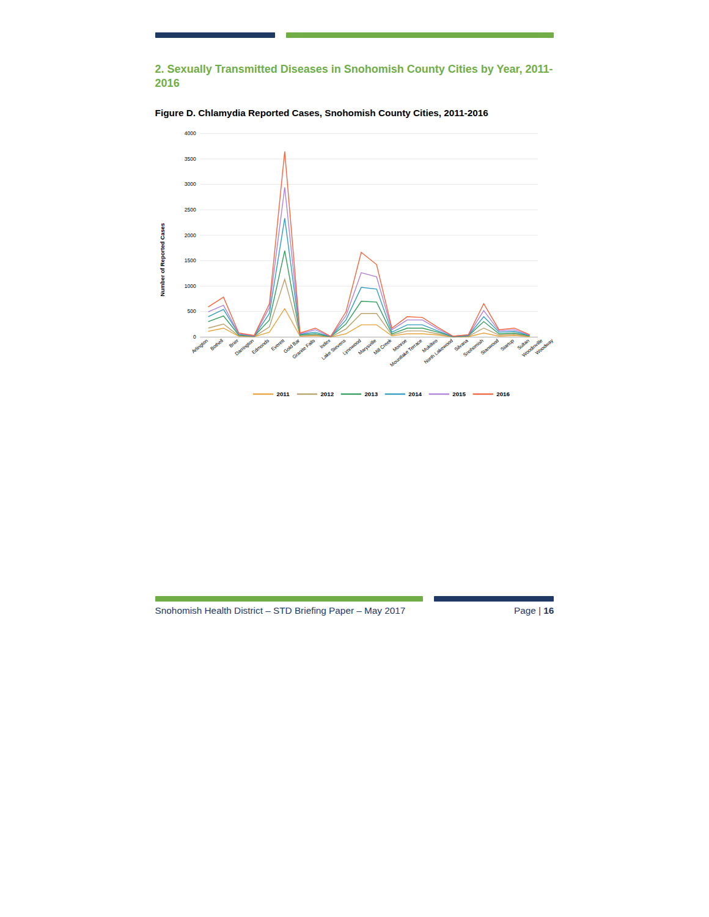2. Sexually Transmitted Diseases in Snohomish County Cities by Year, 2011-2016
Figure D. Chlamydia Reported Cases, Snohomish County Cities, 2011-2016
Number of Reported Cases 4000 3500 3000 2500 2000 1500 1000 500 0 Arlington Bothell Brier Darrington Edmonds Everett Gold Bar Granite Falls Index Lake Stevens Lynnwood Marysville Mill Creek Monroe Mountlake Terrace Mukilteo North Lakewood Silvana Snohomish Stanwood Startup Sultan Woodinville Woodway 2011 2012 2013 2014 2015 2016
Snohomish Health District – STD Briefing Paper – May 2017
Page | 16